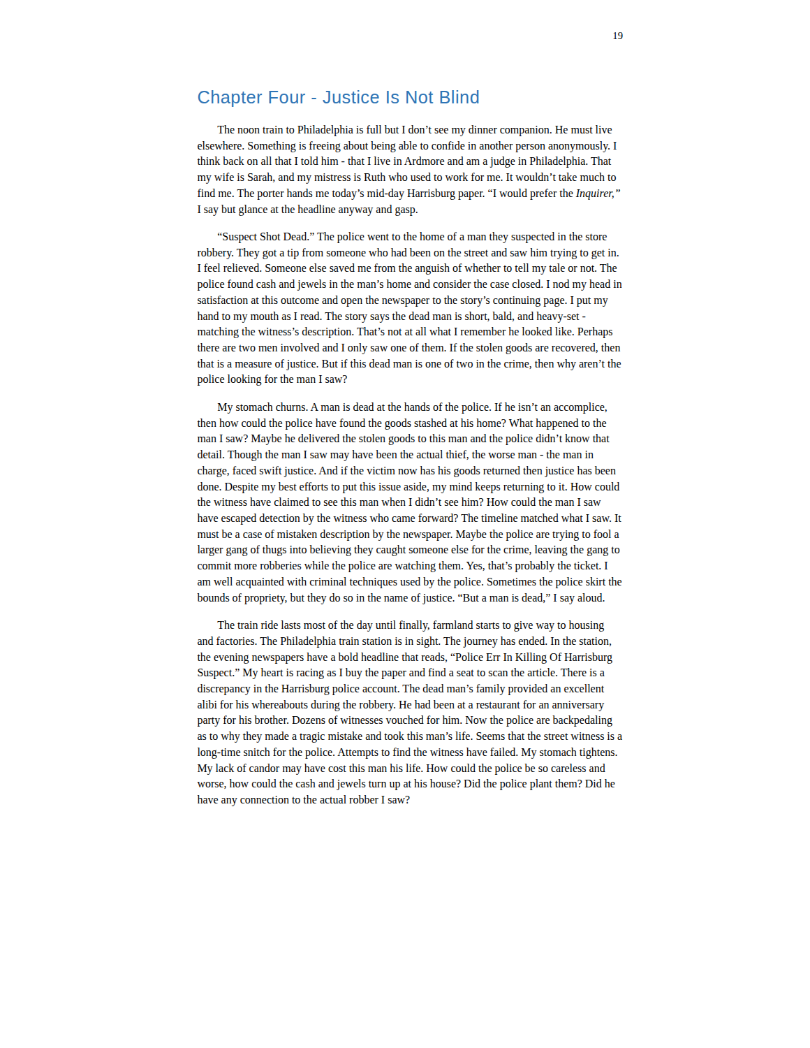19
Chapter Four - Justice Is Not Blind
The noon train to Philadelphia is full but I don’t see my dinner companion. He must live elsewhere. Something is freeing about being able to confide in another person anonymously. I think back on all that I told him - that I live in Ardmore and am a judge in Philadelphia. That my wife is Sarah, and my mistress is Ruth who used to work for me. It wouldn’t take much to find me. The porter hands me today’s mid-day Harrisburg paper. “I would prefer the Inquirer,” I say but glance at the headline anyway and gasp.
“Suspect Shot Dead.” The police went to the home of a man they suspected in the store robbery. They got a tip from someone who had been on the street and saw him trying to get in. I feel relieved. Someone else saved me from the anguish of whether to tell my tale or not. The police found cash and jewels in the man’s home and consider the case closed. I nod my head in satisfaction at this outcome and open the newspaper to the story’s continuing page. I put my hand to my mouth as I read. The story says the dead man is short, bald, and heavy-set - matching the witness’s description. That’s not at all what I remember he looked like. Perhaps there are two men involved and I only saw one of them. If the stolen goods are recovered, then that is a measure of justice. But if this dead man is one of two in the crime, then why aren’t the police looking for the man I saw?
My stomach churns. A man is dead at the hands of the police. If he isn’t an accomplice, then how could the police have found the goods stashed at his home? What happened to the man I saw? Maybe he delivered the stolen goods to this man and the police didn’t know that detail. Though the man I saw may have been the actual thief, the worse man - the man in charge, faced swift justice. And if the victim now has his goods returned then justice has been done. Despite my best efforts to put this issue aside, my mind keeps returning to it. How could the witness have claimed to see this man when I didn’t see him? How could the man I saw have escaped detection by the witness who came forward? The timeline matched what I saw. It must be a case of mistaken description by the newspaper. Maybe the police are trying to fool a larger gang of thugs into believing they caught someone else for the crime, leaving the gang to commit more robberies while the police are watching them. Yes, that’s probably the ticket. I am well acquainted with criminal techniques used by the police. Sometimes the police skirt the bounds of propriety, but they do so in the name of justice. “But a man is dead,” I say aloud.
The train ride lasts most of the day until finally, farmland starts to give way to housing and factories. The Philadelphia train station is in sight. The journey has ended. In the station, the evening newspapers have a bold headline that reads, “Police Err In Killing Of Harrisburg Suspect.” My heart is racing as I buy the paper and find a seat to scan the article. There is a discrepancy in the Harrisburg police account. The dead man’s family provided an excellent alibi for his whereabouts during the robbery. He had been at a restaurant for an anniversary party for his brother. Dozens of witnesses vouched for him. Now the police are backpedaling as to why they made a tragic mistake and took this man’s life. Seems that the street witness is a long-time snitch for the police. Attempts to find the witness have failed. My stomach tightens. My lack of candor may have cost this man his life. How could the police be so careless and worse, how could the cash and jewels turn up at his house? Did the police plant them? Did he have any connection to the actual robber I saw?